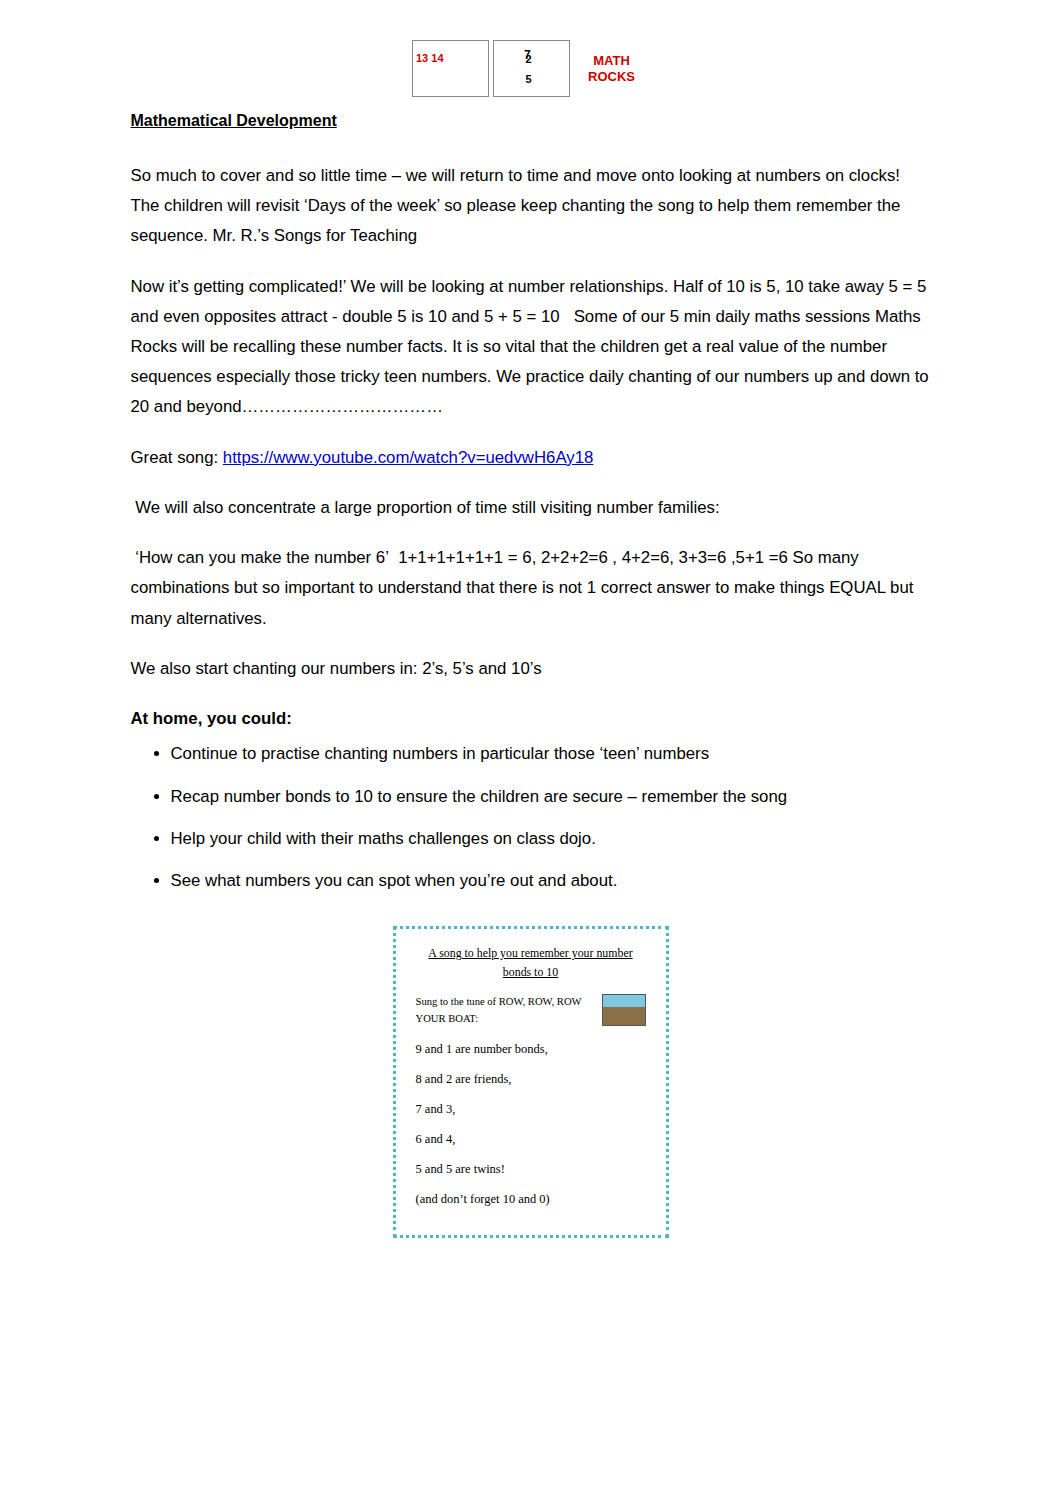MATH
ROCKS
Mathematical Development
So much to cover and so little time – we will return to time and move onto looking at numbers on clocks! The children will revisit ‘Days of the week’ so please keep chanting the song to help them remember the sequence. Mr. R.’s Songs for Teaching
Now it’s getting complicated!’ We will be looking at number relationships. Half of 10 is 5, 10 take away 5 = 5 and even opposites attract - double 5 is 10 and 5 + 5 = 10 Some of our 5 min daily maths sessions Maths Rocks will be recalling these number facts. It is so vital that the children get a real value of the number sequences especially those tricky teen numbers. We practice daily chanting of our numbers up and down to 20 and beyond………………………………
Great song: https://www.youtube.com/watch?v=uedvwH6Ay18
We will also concentrate a large proportion of time still visiting number families:
‘How can you make the number 6’ 1+1+1+1+1+1 = 6, 2+2+2=6 , 4+2=6, 3+3=6 ,5+1 =6 So many combinations but so important to understand that there is not 1 correct answer to make things EQUAL but many alternatives.
We also start chanting our numbers in: 2’s, 5’s and 10’s
At home, you could:
Continue to practise chanting numbers in particular those ‘teen’ numbers
Recap number bonds to 10 to ensure the children are secure – remember the song
Help your child with their maths challenges on class dojo.
See what numbers you can spot when you’re out and about.
A song to help you remember your number bonds to 10
Sung to the tune of ROW, ROW, ROW YOUR BOAT:
9 and 1 are number bonds,
8 and 2 are friends,
7 and 3,
6 and 4,
5 and 5 are twins!
(and don’t forget 10 and 0)